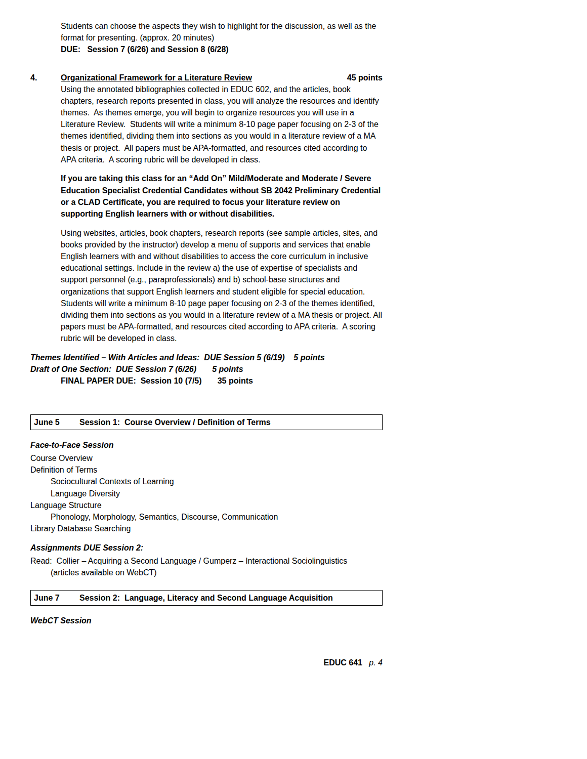Students can choose the aspects they wish to highlight for the discussion, as well as the format for presenting. (approx. 20 minutes)
DUE: Session 7 (6/26) and Session 8 (6/28)
4. Organizational Framework for a Literature Review 45 points
Using the annotated bibliographies collected in EDUC 602, and the articles, book chapters, research reports presented in class, you will analyze the resources and identify themes. As themes emerge, you will begin to organize resources you will use in a Literature Review. Students will write a minimum 8-10 page paper focusing on 2-3 of the themes identified, dividing them into sections as you would in a literature review of a MA thesis or project. All papers must be APA-formatted, and resources cited according to APA criteria. A scoring rubric will be developed in class.
If you are taking this class for an “Add On” Mild/Moderate and Moderate / Severe Education Specialist Credential Candidates without SB 2042 Preliminary Credential or a CLAD Certificate, you are required to focus your literature review on supporting English learners with or without disabilities.
Using websites, articles, book chapters, research reports (see sample articles, sites, and books provided by the instructor) develop a menu of supports and services that enable English learners with and without disabilities to access the core curriculum in inclusive educational settings. Include in the review a) the use of expertise of specialists and support personnel (e.g., paraprofessionals) and b) school-base structures and organizations that support English learners and student eligible for special education. Students will write a minimum 8-10 page paper focusing on 2-3 of the themes identified, dividing them into sections as you would in a literature review of a MA thesis or project. All papers must be APA-formatted, and resources cited according to APA criteria. A scoring rubric will be developed in class.
Themes Identified – With Articles and Ideas: DUE Session 5 (6/19) 5 points
Draft of One Section: DUE Session 7 (6/26) 5 points
FINAL PAPER DUE: Session 10 (7/5) 35 points
June 5 Session 1: Course Overview / Definition of Terms
Face-to-Face Session
Course Overview
Definition of Terms
Sociocultural Contexts of Learning
Language Diversity
Language Structure
Phonology, Morphology, Semantics, Discourse, Communication
Library Database Searching
Assignments DUE Session 2:
Read: Collier – Acquiring a Second Language / Gumperz – Interactional Sociolinguistics
(articles available on WebCT)
June 7 Session 2: Language, Literacy and Second Language Acquisition
WebCT Session
EDUC 641 p. 4